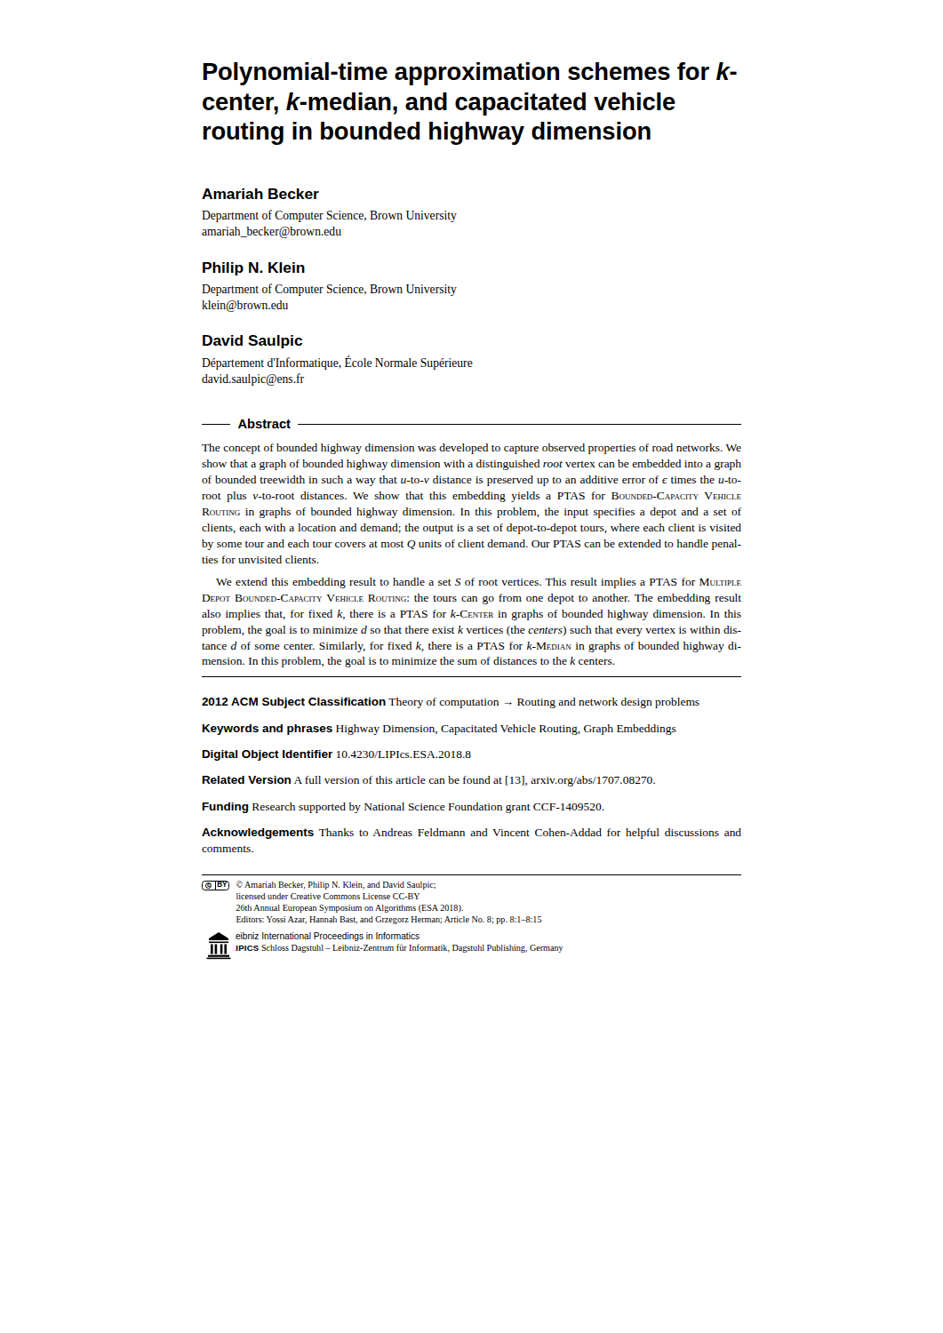Polynomial-time approximation schemes for k-center, k-median, and capacitated vehicle routing in bounded highway dimension
Amariah Becker
Department of Computer Science, Brown University
amariah_becker@brown.edu
Philip N. Klein
Department of Computer Science, Brown University
klein@brown.edu
David Saulpic
Département d'Informatique, École Normale Supérieure
david.saulpic@ens.fr
Abstract
The concept of bounded highway dimension was developed to capture observed properties of road networks. We show that a graph of bounded highway dimension with a distinguished root vertex can be embedded into a graph of bounded treewidth in such a way that u-to-v distance is preserved up to an additive error of ϵ times the u-to-root plus v-to-root distances. We show that this embedding yields a PTAS for Bounded-Capacity Vehicle Routing in graphs of bounded highway dimension. In this problem, the input specifies a depot and a set of clients, each with a location and demand; the output is a set of depot-to-depot tours, where each client is visited by some tour and each tour covers at most Q units of client demand. Our PTAS can be extended to handle penalties for unvisited clients.
We extend this embedding result to handle a set S of root vertices. This result implies a PTAS for Multiple Depot Bounded-Capacity Vehicle Routing: the tours can go from one depot to another. The embedding result also implies that, for fixed k, there is a PTAS for k-Center in graphs of bounded highway dimension. In this problem, the goal is to minimize d so that there exist k vertices (the centers) such that every vertex is within distance d of some center. Similarly, for fixed k, there is a PTAS for k-Median in graphs of bounded highway dimension. In this problem, the goal is to minimize the sum of distances to the k centers.
2012 ACM Subject Classification Theory of computation → Routing and network design problems
Keywords and phrases Highway Dimension, Capacitated Vehicle Routing, Graph Embeddings
Digital Object Identifier 10.4230/LIPIcs.ESA.2018.8
Related Version A full version of this article can be found at [13], arxiv.org/abs/1707.08270.
Funding Research supported by National Science Foundation grant CCF-1409520.
Acknowledgements Thanks to Andreas Feldmann and Vincent Cohen-Addad for helpful discussions and comments.
c
BY
© Amariah Becker, Philip N. Klein, and David Saulpic; licensed under Creative Commons License CC-BY 26th Annual European Symposium on Algorithms (ESA 2018). Editors: Yossi Azar, Hannah Bast, and Grzegorz Herman; Article No. 8; pp. 8:1–8:15
Leibniz International Proceedings in Informatics
LIPICS Schloss Dagstuhl – Leibniz-Zentrum für Informatik, Dagstuhl Publishing, Germany